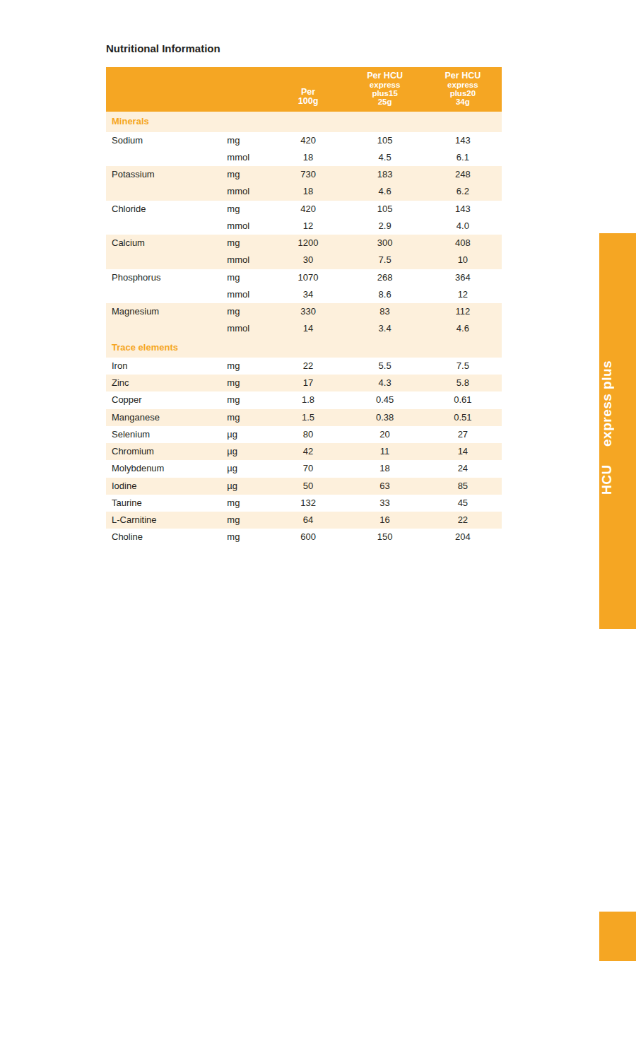HCU express plus
Nutritional Information
| | | Per 100g | Per HCU express plus15 25g | Per HCU express plus20 34g |
| --- | --- | --- | --- | --- |
| Minerals | | | | |
| Sodium | mg | 420 | 105 | 143 |
| | mmol | 18 | 4.5 | 6.1 |
| Potassium | mg | 730 | 183 | 248 |
| | mmol | 18 | 4.6 | 6.2 |
| Chloride | mg | 420 | 105 | 143 |
| | mmol | 12 | 2.9 | 4.0 |
| Calcium | mg | 1200 | 300 | 408 |
| | mmol | 30 | 7.5 | 10 |
| Phosphorus | mg | 1070 | 268 | 364 |
| | mmol | 34 | 8.6 | 12 |
| Magnesium | mg | 330 | 83 | 112 |
| | mmol | 14 | 3.4 | 4.6 |
| Trace elements | | | | |
| Iron | mg | 22 | 5.5 | 7.5 |
| Zinc | mg | 17 | 4.3 | 5.8 |
| Copper | mg | 1.8 | 0.45 | 0.61 |
| Manganese | mg | 1.5 | 0.38 | 0.51 |
| Selenium | µg | 80 | 20 | 27 |
| Chromium | µg | 42 | 11 | 14 |
| Molybdenum | µg | 70 | 18 | 24 |
| Iodine | µg | 50 | 63 | 85 |
| Taurine | mg | 132 | 33 | 45 |
| L-Carnitine | mg | 64 | 16 | 22 |
| Choline | mg | 600 | 150 | 204 |